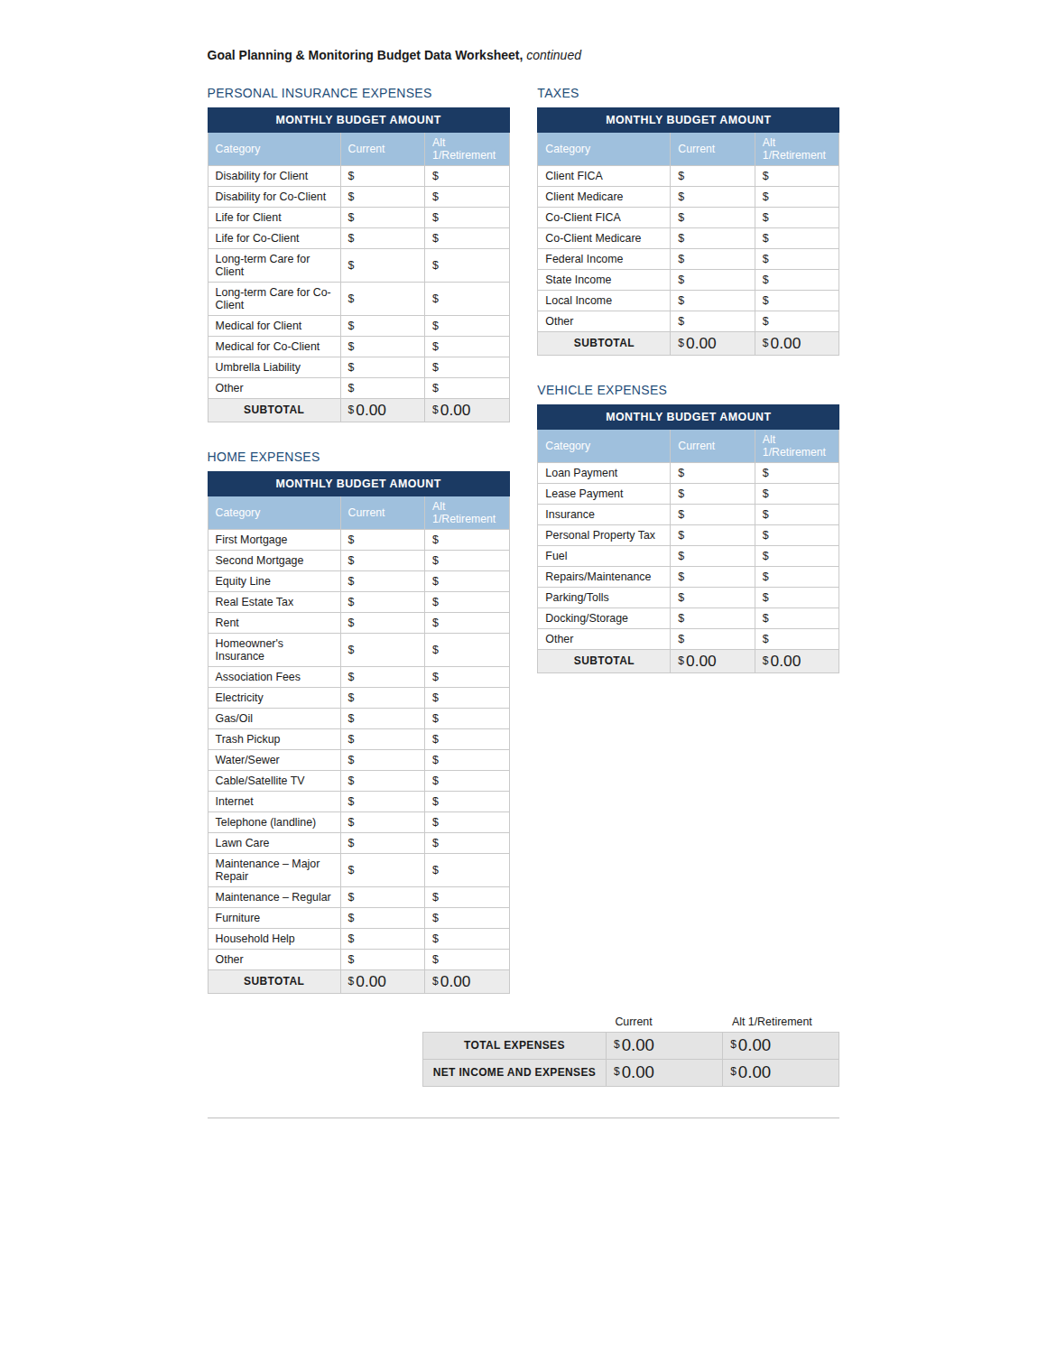Goal Planning & Monitoring Budget Data Worksheet, continued
Personal Insurance Expenses
Monthly Budget Amount
| Category | Current | Alt 1/Retirement |
| --- | --- | --- |
| Disability for Client | $ | $ |
| Disability for Co-Client | $ | $ |
| Life for Client | $ | $ |
| Life for Co-Client | $ | $ |
| Long-term Care for Client | $ | $ |
| Long-term Care for Co-Client | $ | $ |
| Medical for Client | $ | $ |
| Medical for Co-Client | $ | $ |
| Umbrella Liability | $ | $ |
| Other | $ | $ |
| Subtotal | $ 0.00 | $ 0.00 |
Home Expenses
Monthly Budget Amount
| Category | Current | Alt 1/Retirement |
| --- | --- | --- |
| First Mortgage | $ | $ |
| Second Mortgage | $ | $ |
| Equity Line | $ | $ |
| Real Estate Tax | $ | $ |
| Rent | $ | $ |
| Homeowner's Insurance | $ | $ |
| Association Fees | $ | $ |
| Electricity | $ | $ |
| Gas/Oil | $ | $ |
| Trash Pickup | $ | $ |
| Water/Sewer | $ | $ |
| Cable/Satellite TV | $ | $ |
| Internet | $ | $ |
| Telephone (landline) | $ | $ |
| Lawn Care | $ | $ |
| Maintenance – Major Repair | $ | $ |
| Maintenance – Regular | $ | $ |
| Furniture | $ | $ |
| Household Help | $ | $ |
| Other | $ | $ |
| Subtotal | $ 0.00 | $ 0.00 |
Taxes
Monthly Budget Amount
| Category | Current | Alt 1/Retirement |
| --- | --- | --- |
| Client FICA | $ | $ |
| Client Medicare | $ | $ |
| Co-Client FICA | $ | $ |
| Co-Client Medicare | $ | $ |
| Federal Income | $ | $ |
| State Income | $ | $ |
| Local Income | $ | $ |
| Other | $ | $ |
| Subtotal | $ 0.00 | $ 0.00 |
Vehicle Expenses
Monthly Budget Amount
| Category | Current | Alt 1/Retirement |
| --- | --- | --- |
| Loan Payment | $ | $ |
| Lease Payment | $ | $ |
| Insurance | $ | $ |
| Personal Property Tax | $ | $ |
| Fuel | $ | $ |
| Repairs/Maintenance | $ | $ |
| Parking/Tolls | $ | $ |
| Docking/Storage | $ | $ |
| Other | $ | $ |
| Subtotal | $ 0.00 | $ 0.00 |
Current
Alt 1/Retirement
| Total Expenses | $ 0.00 | $ 0.00 |
| Net Income and Expenses | $ 0.00 | $ 0.00 |